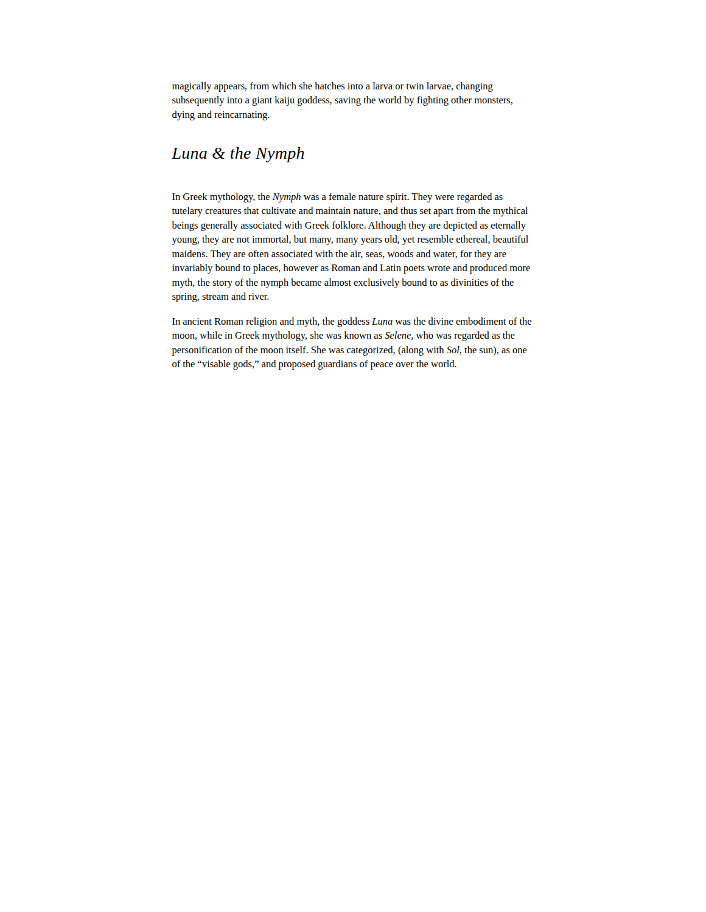magically appears, from which she hatches into a larva or twin larvae, changing subsequently into a giant kaiju goddess, saving the world by fighting other monsters, dying and reincarnating.
Luna & the Nymph
In Greek mythology, the Nymph was a female nature spirit. They were regarded as tutelary creatures that cultivate and maintain nature, and thus set apart from the mythical beings generally associated with Greek folklore. Although they are depicted as eternally young, they are not immortal, but many, many years old, yet resemble ethereal, beautiful maidens. They are often associated with the air, seas, woods and water, for they are invariably bound to places, however as Roman and Latin poets wrote and produced more myth, the story of the nymph became almost exclusively bound to as divinities of the spring, stream and river.
In ancient Roman religion and myth, the goddess Luna was the divine embodiment of the moon, while in Greek mythology, she was known as Selene, who was regarded as the personification of the moon itself. She was categorized, (along with Sol, the sun), as one of the “visable gods,” and proposed guardians of peace over the world.